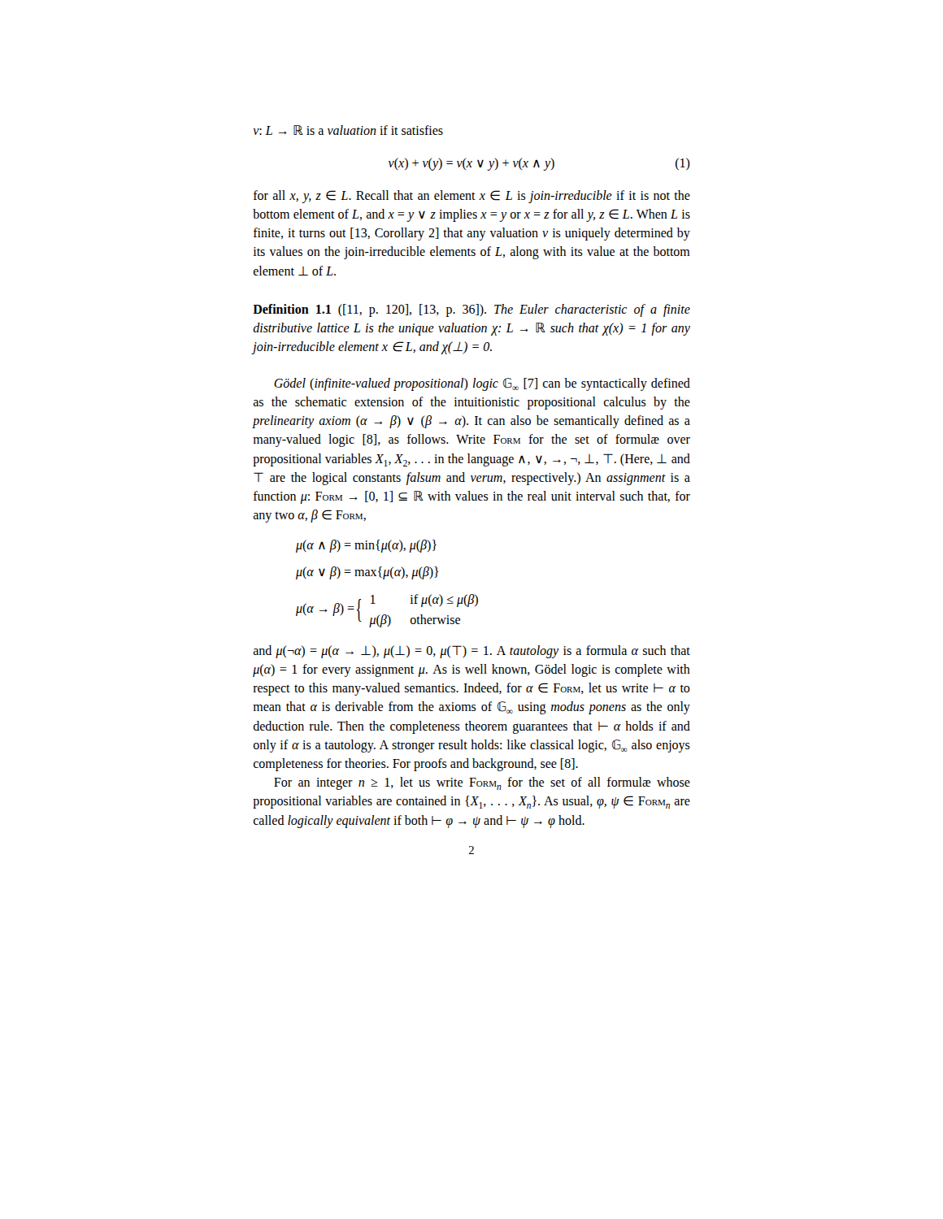ν: L → ℝ is a valuation if it satisfies
ν(x) + ν(y) = ν(x ∨ y) + ν(x ∧ y) (1)
for all x, y, z ∈ L. Recall that an element x ∈ L is join-irreducible if it is not the bottom element of L, and x = y ∨ z implies x = y or x = z for all y, z ∈ L. When L is finite, it turns out [13, Corollary 2] that any valuation ν is uniquely determined by its values on the join-irreducible elements of L, along with its value at the bottom element ⊥ of L.
Definition 1.1 ([11, p. 120], [13, p. 36]). The Euler characteristic of a finite distributive lattice L is the unique valuation χ: L → ℝ such that χ(x) = 1 for any join-irreducible element x ∈ L, and χ(⊥) = 0.
Gödel (infinite-valued propositional) logic 𝔾∞ [7] can be syntactically defined as the schematic extension of the intuitionistic propositional calculus by the prelinearity axiom (α → β) ∨ (β → α). It can also be semantically defined as a many-valued logic [8], as follows. Write Form for the set of formulæ over propositional variables X1, X2, . . . in the language ∧, ∨, →, ¬, ⊥, ⊤. (Here, ⊥ and ⊤ are the logical constants falsum and verum, respectively.) An assignment is a function μ: Form → [0, 1] ⊆ ℝ with values in the real unit interval such that, for any two α, β ∈ Form,
μ(α ∧ β) = min{μ(α), μ(β)}
μ(α ∨ β) = max{μ(α), μ(β)}
μ(α → β) = {
| 1 | if μ ( α ) ≤ μ ( β ) |
| μ ( β ) | otherwise |
and μ(¬α) = μ(α → ⊥), μ(⊥) = 0, μ(⊤) = 1. A tautology is a formula α such that μ(α) = 1 for every assignment μ. As is well known, Gödel logic is complete with respect to this many-valued semantics. Indeed, for α ∈ Form, let us write ⊢ α to mean that α is derivable from the axioms of 𝔾∞ using modus ponens as the only deduction rule. Then the completeness theorem guarantees that ⊢ α holds if and only if α is a tautology. A stronger result holds: like classical logic, 𝔾∞ also enjoys completeness for theories. For proofs and background, see [8].
For an integer n ≥ 1, let us write Formn for the set of all formulæ whose propositional variables are contained in {X1, . . . , Xn}. As usual, φ, ψ ∈ Formn are called logically equivalent if both ⊢ φ → ψ and ⊢ ψ → φ hold.
2